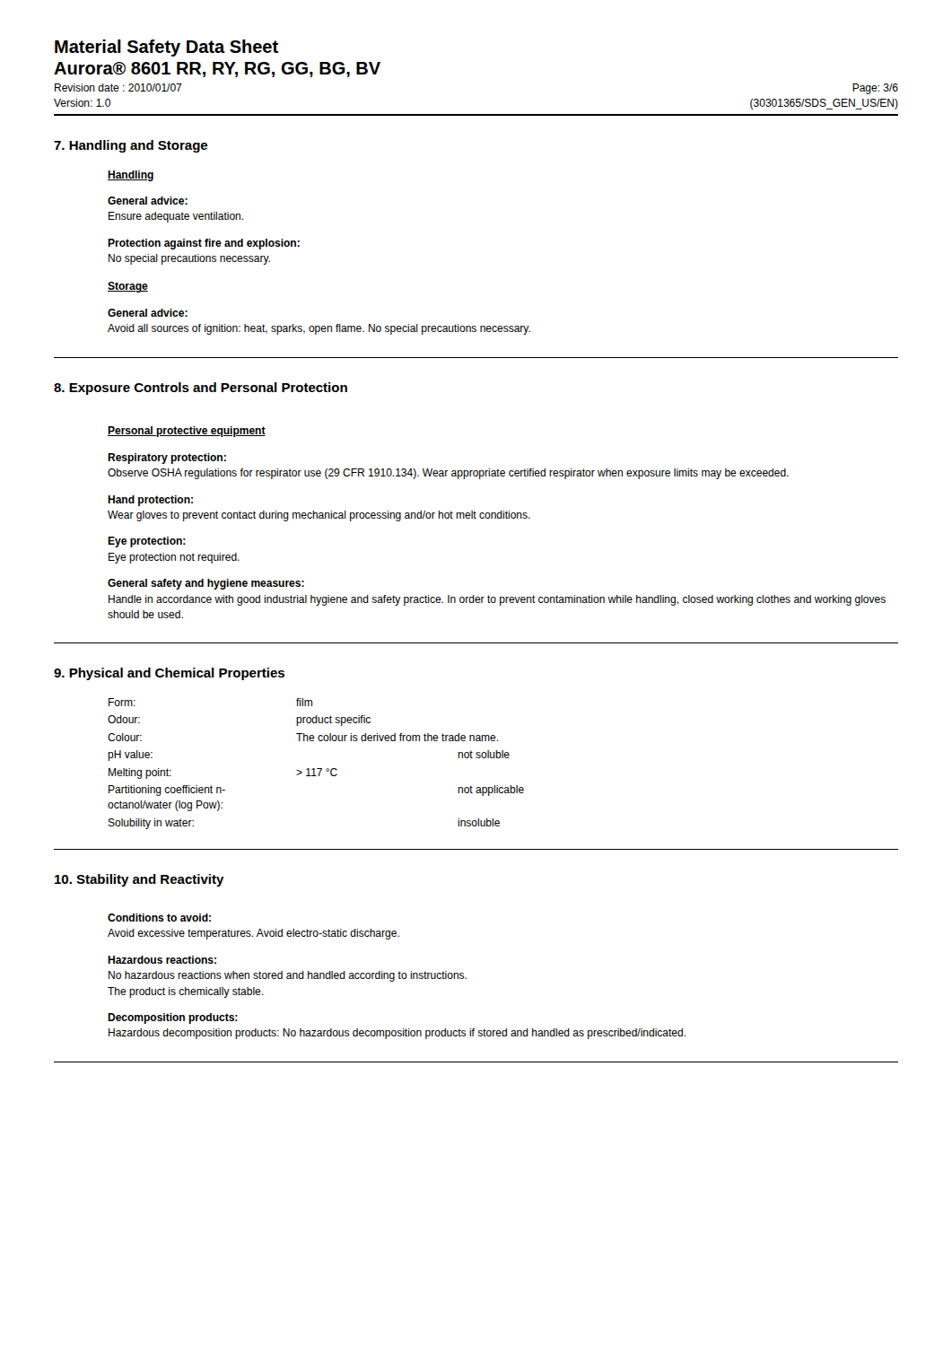Material Safety Data SheetAurora® 8601 RR, RY, RG, GG, BG, BV
Revision date : 2010/01/07
Version: 1.0
Page: 3/6
(30301365/SDS_GEN_US/EN)
7. Handling and Storage
Handling
General advice:
Ensure adequate ventilation.
Protection against fire and explosion:
No special precautions necessary.
Storage
General advice:
Avoid all sources of ignition: heat, sparks, open flame. No special precautions necessary.
8. Exposure Controls and Personal Protection
Personal protective equipment
Respiratory protection:
Observe OSHA regulations for respirator use (29 CFR 1910.134). Wear appropriate certified respirator when exposure limits may be exceeded.
Hand protection:
Wear gloves to prevent contact during mechanical processing and/or hot melt conditions.
Eye protection:
Eye protection not required.
General safety and hygiene measures:
Handle in accordance with good industrial hygiene and safety practice. In order to prevent contamination while handling, closed working clothes and working gloves should be used.
9. Physical and Chemical Properties
| Form: | film | |
| Odour: | product specific | |
| Colour: | The colour is derived from the trade name. |
| pH value: | | not soluble |
| Melting point: | > 117 °C | |
| Partitioning coefficient n- octanol/water (log Pow): | | not applicable |
| Solubility in water: | | insoluble |
10. Stability and Reactivity
Conditions to avoid:
Avoid excessive temperatures. Avoid electro-static discharge.
Hazardous reactions:
No hazardous reactions when stored and handled according to instructions.
The product is chemically stable.
Decomposition products:
Hazardous decomposition products: No hazardous decomposition products if stored and handled as prescribed/indicated.